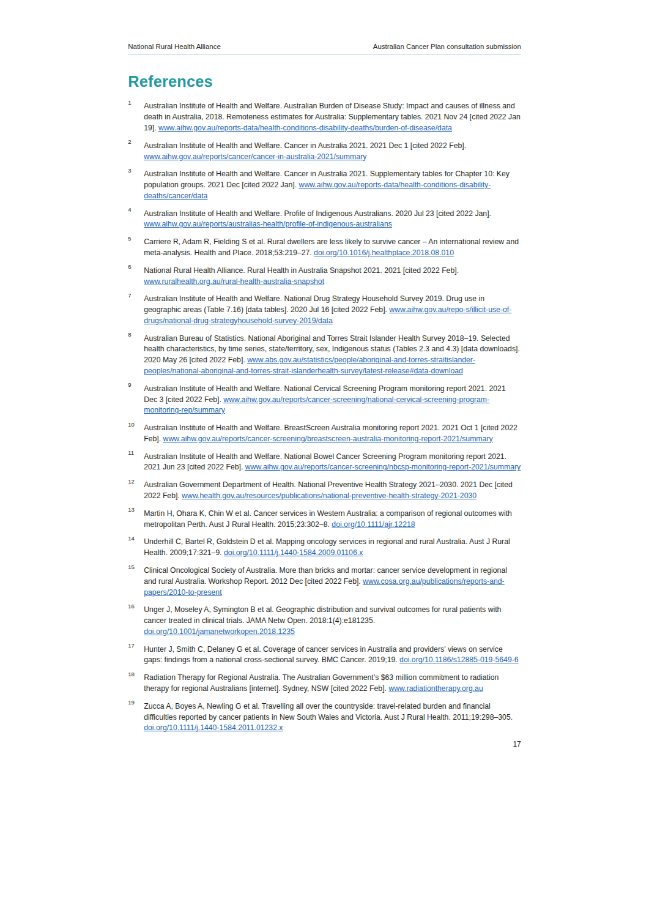National Rural Health Alliance
Australian Cancer Plan consultation submission
References
Australian Institute of Health and Welfare. Australian Burden of Disease Study: Impact and causes of illness and death in Australia, 2018. Remoteness estimates for Australia: Supplementary tables. 2021 Nov 24 [cited 2022 Jan 19]. www.aihw.gov.au/reports-data/health-conditions-disability-deaths/burden-of-disease/data
Australian Institute of Health and Welfare. Cancer in Australia 2021. 2021 Dec 1 [cited 2022 Feb]. www.aihw.gov.au/reports/cancer/cancer-in-australia-2021/summary
Australian Institute of Health and Welfare. Cancer in Australia 2021. Supplementary tables for Chapter 10: Key population groups. 2021 Dec [cited 2022 Jan]. www.aihw.gov.au/reports-data/health-conditions-disability-deaths/cancer/data
Australian Institute of Health and Welfare. Profile of Indigenous Australians. 2020 Jul 23 [cited 2022 Jan]. www.aihw.gov.au/reports/australias-health/profile-of-indigenous-australians
Carriere R, Adam R, Fielding S et al. Rural dwellers are less likely to survive cancer – An international review and meta-analysis. Health and Place. 2018;53:219–27. doi.org/10.1016/j.healthplace.2018.08.010
National Rural Health Alliance. Rural Health in Australia Snapshot 2021. 2021 [cited 2022 Feb]. www.ruralhealth.org.au/rural-health-australia-snapshot
Australian Institute of Health and Welfare. National Drug Strategy Household Survey 2019. Drug use in geographic areas (Table 7.16) [data tables]. 2020 Jul 16 [cited 2022 Feb]. www.aihw.gov.au/repo-s/illicit-use-of-drugs/national-drug-strategyhousehold-survey-2019/data
Australian Bureau of Statistics. National Aboriginal and Torres Strait Islander Health Survey 2018–19. Selected health characteristics, by time series, state/territory, sex, Indigenous status (Tables 2.3 and 4.3) [data downloads]. 2020 May 26 [cited 2022 Feb]. www.abs.gov.au/statistics/people/aboriginal-and-torres-straitislander-peoples/national-aboriginal-and-torres-strait-islanderhealth-survey/latest-release#data-download
Australian Institute of Health and Welfare. National Cervical Screening Program monitoring report 2021. 2021 Dec 3 [cited 2022 Feb]. www.aihw.gov.au/reports/cancer-screening/national-cervical-screening-program-monitoring-rep/summary
Australian Institute of Health and Welfare. BreastScreen Australia monitoring report 2021. 2021 Oct 1 [cited 2022 Feb]. www.aihw.gov.au/reports/cancer-screening/breastscreen-australia-monitoring-report-2021/summary
Australian Institute of Health and Welfare. National Bowel Cancer Screening Program monitoring report 2021. 2021 Jun 23 [cited 2022 Feb]. www.aihw.gov.au/reports/cancer-screening/nbcsp-monitoring-report-2021/summary
Australian Government Department of Health. National Preventive Health Strategy 2021–2030. 2021 Dec [cited 2022 Feb]. www.health.gov.au/resources/publications/national-preventive-health-strategy-2021-2030
Martin H, Ohara K, Chin W et al. Cancer services in Western Australia: a comparison of regional outcomes with metropolitan Perth. Aust J Rural Health. 2015;23:302–8. doi.org/10.1111/ajr.12218
Underhill C, Bartel R, Goldstein D et al. Mapping oncology services in regional and rural Australia. Aust J Rural Health. 2009;17:321–9. doi.org/10.1111/j.1440-1584.2009.01106.x
Clinical Oncological Society of Australia. More than bricks and mortar: cancer service development in regional and rural Australia. Workshop Report. 2012 Dec [cited 2022 Feb]. www.cosa.org.au/publications/reports-and-papers/2010-to-present
Unger J, Moseley A, Symington B et al. Geographic distribution and survival outcomes for rural patients with cancer treated in clinical trials. JAMA Netw Open. 2018:1(4):e181235. doi.org/10.1001/jamanetworkopen.2018.1235
Hunter J, Smith C, Delaney G et al. Coverage of cancer services in Australia and providers' views on service gaps: findings from a national cross-sectional survey. BMC Cancer. 2019;19. doi.org/10.1186/s12885-019-5649-6
Radiation Therapy for Regional Australia. The Australian Government’s $63 million commitment to radiation therapy for regional Australians [internet]. Sydney, NSW [cited 2022 Feb]. www.radiationtherapy.org.au
Zucca A, Boyes A, Newling G et al. Travelling all over the countryside: travel-related burden and financial difficulties reported by cancer patients in New South Wales and Victoria. Aust J Rural Health. 2011;19:298–305. doi.org/10.1111/j.1440-1584.2011.01232.x
17